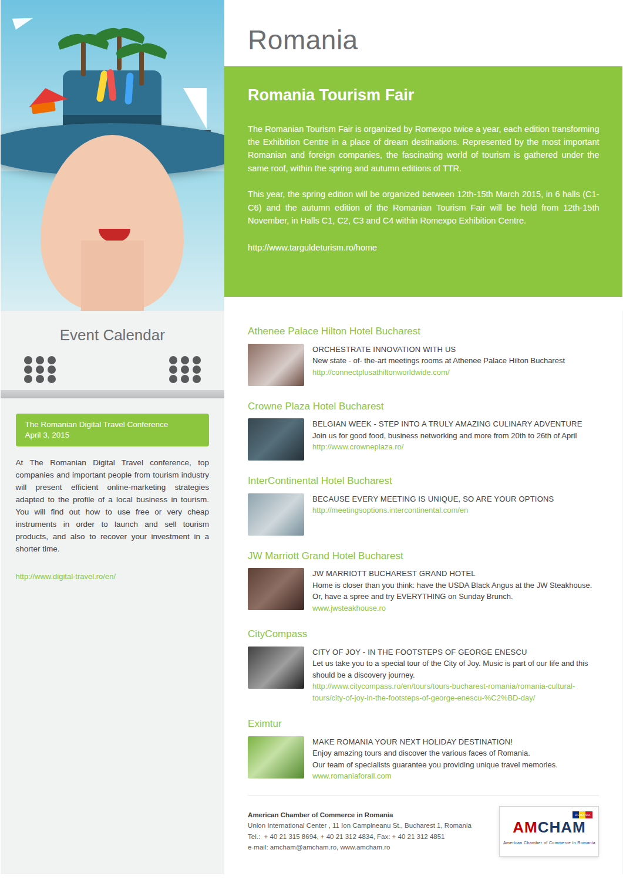Romania
Romania Tourism Fair
The Romanian Tourism Fair is organized by Romexpo twice a year, each edition transforming the Exhibition Centre in a place of dream destinations. Represented by the most important Romanian and foreign companies, the fascinating world of tourism is gathered under the same roof, within the spring and autumn editions of TTR.
This year, the spring edition will be organized between 12th-15th March 2015, in 6 halls (C1-C6) and the autumn edition of the Romanian Tourism Fair will be held from 12th-15th November, in Halls C1, C2, C3 and C4 within Romexpo Exhibition Centre.
http://www.targuldeturism.ro/home
Event Calendar
The Romanian Digital Travel Conference
April 3, 2015
At The Romanian Digital Travel conference, top companies and important people from tourism industry will present efficient online-marketing strategies adapted to the profile of a local business in tourism. You will find out how to use free or very cheap instruments in order to launch and sell tourism products, and also to recover your investment in a shorter time.
http://www.digital-travel.ro/en/
Athenee Palace Hilton Hotel Bucharest
ORCHESTRATE INNOVATION WITH US
New state - of- the-art meetings rooms at Athenee Palace Hilton Bucharest
http://connectplusathiltonworldwide.com/
Crowne Plaza Hotel Bucharest
BELGIAN WEEK - STEP INTO A TRULY AMAZING CULINARY ADVENTURE
Join us for good food, business networking and more from 20th to 26th of April
http://www.crowneplaza.ro/
InterContinental Hotel Bucharest
BECAUSE EVERY MEETING IS UNIQUE, SO ARE YOUR OPTIONS
http://meetingsoptions.intercontinental.com/en
JW Marriott Grand Hotel Bucharest
JW MARRIOTT BUCHAREST GRAND HOTEL
Home is closer than you think: have the USDA Black Angus at the JW Steakhouse.
Or, have a spree and try EVERYTHING on Sunday Brunch.
www.jwsteakhouse.ro
CityCompass
CITY OF JOY - IN THE FOOTSTEPS OF GEORGE ENESCU
Let us take you to a special tour of the City of Joy. Music is part of our life and this should be a discovery journey.
http://www.citycompass.ro/en/tours/tours-bucharest-romania/romania-cultural-tours/city-of-joy-in-the-footsteps-of-george-enescu-%C2%BD-day/
Eximtur
MAKE ROMANIA YOUR NEXT HOLIDAY DESTINATION!
Enjoy amazing tours and discover the various faces of Romania.
Our team of specialists guarantee you providing unique travel memories.
www.romaniaforall.com
American Chamber of Commerce in Romania
Union International Center , 11 Ion Campineanu St., Bucharest 1, Romania
Tel.: + 40 21 315 8694, + 40 21 312 4834, Fax: + 40 21 312 4851
e-mail: amcham@amcham.ro, www.amcham.ro
ROMANIA
AMCHAM
American Chamber of Commerce in Romania